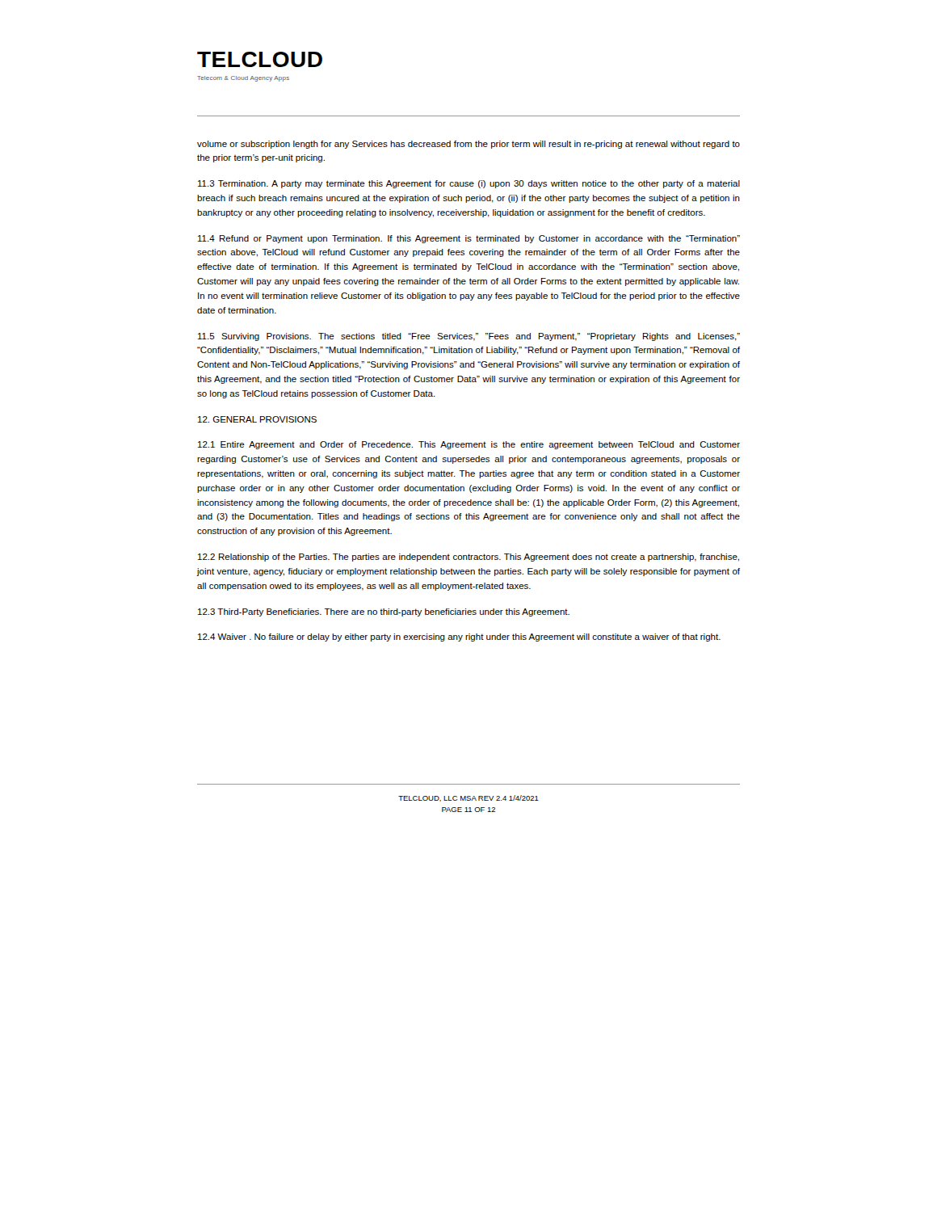TELCLOUD
Telecom & Cloud Agency Apps
volume or subscription length for any Services has decreased from the prior term will result in re-pricing at renewal without regard to the prior term’s per-unit pricing.
11.3 Termination. A party may terminate this Agreement for cause (i) upon 30 days written notice to the other party of a material breach if such breach remains uncured at the expiration of such period, or (ii) if the other party becomes the subject of a petition in bankruptcy or any other proceeding relating to insolvency, receivership, liquidation or assignment for the benefit of creditors.
11.4 Refund or Payment upon Termination. If this Agreement is terminated by Customer in accordance with the “Termination” section above, TelCloud will refund Customer any prepaid fees covering the remainder of the term of all Order Forms after the effective date of termination. If this Agreement is terminated by TelCloud in accordance with the “Termination” section above, Customer will pay any unpaid fees covering the remainder of the term of all Order Forms to the extent permitted by applicable law. In no event will termination relieve Customer of its obligation to pay any fees payable to TelCloud for the period prior to the effective date of termination.
11.5 Surviving Provisions. The sections titled “Free Services,” ”Fees and Payment,” “Proprietary Rights and Licenses,” “Confidentiality,” “Disclaimers,” “Mutual Indemnification,” “Limitation of Liability,” “Refund or Payment upon Termination,” “Removal of Content and Non-TelCloud Applications,” “Surviving Provisions” and “General Provisions” will survive any termination or expiration of this Agreement, and the section titled “Protection of Customer Data” will survive any termination or expiration of this Agreement for so long as TelCloud retains possession of Customer Data.
12. GENERAL PROVISIONS
12.1 Entire Agreement and Order of Precedence. This Agreement is the entire agreement between TelCloud and Customer regarding Customer’s use of Services and Content and supersedes all prior and contemporaneous agreements, proposals or representations, written or oral, concerning its subject matter. The parties agree that any term or condition stated in a Customer purchase order or in any other Customer order documentation (excluding Order Forms) is void. In the event of any conflict or inconsistency among the following documents, the order of precedence shall be: (1) the applicable Order Form, (2) this Agreement, and (3) the Documentation. Titles and headings of sections of this Agreement are for convenience only and shall not affect the construction of any provision of this Agreement.
12.2 Relationship of the Parties. The parties are independent contractors. This Agreement does not create a partnership, franchise, joint venture, agency, fiduciary or employment relationship between the parties. Each party will be solely responsible for payment of all compensation owed to its employees, as well as all employment-related taxes.
12.3 Third-Party Beneficiaries. There are no third-party beneficiaries under this Agreement.
12.4 Waiver . No failure or delay by either party in exercising any right under this Agreement will constitute a waiver of that right.
TELCLOUD, LLC MSA REV 2.4 1/4/2021
PAGE 11 OF 12